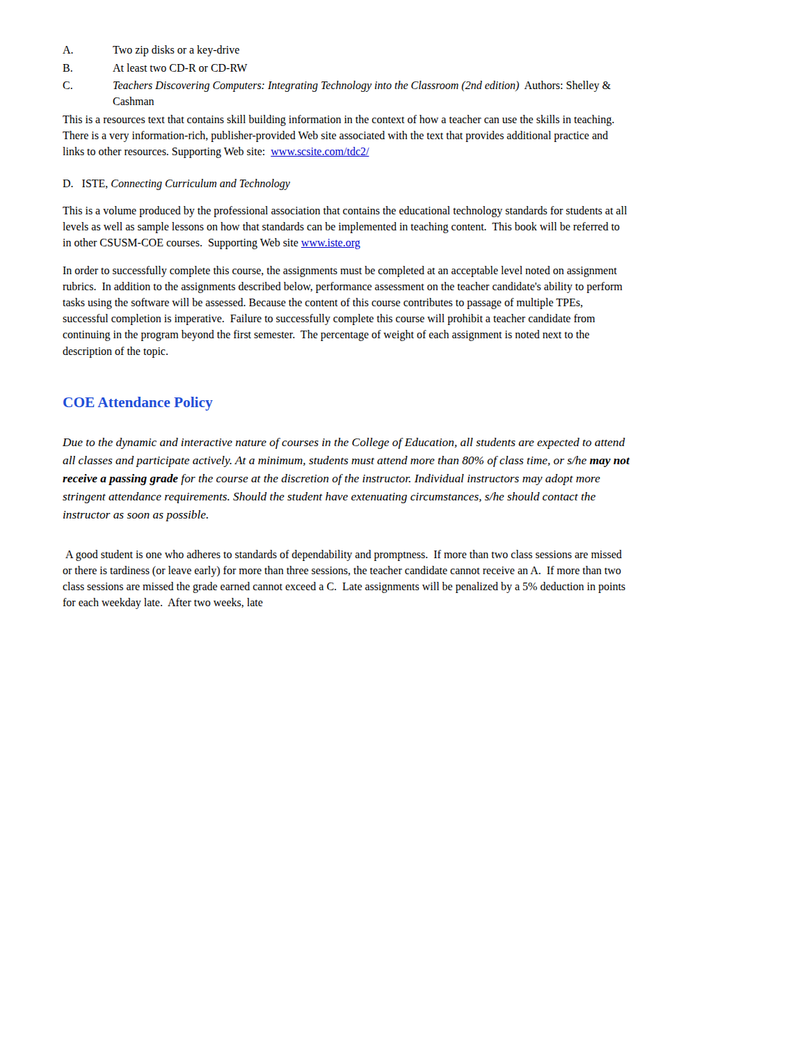A. Two zip disks or a key-drive
B. At least two CD-R or CD-RW
C. Teachers Discovering Computers: Integrating Technology into the Classroom (2nd edition) Authors: Shelley & Cashman
This is a resources text that contains skill building information in the context of how a teacher can use the skills in teaching. There is a very information-rich, publisher-provided Web site associated with the text that provides additional practice and links to other resources. Supporting Web site: www.scsite.com/tdc2/
D. ISTE, Connecting Curriculum and Technology
This is a volume produced by the professional association that contains the educational technology standards for students at all levels as well as sample lessons on how that standards can be implemented in teaching content. This book will be referred to in other CSUSM-COE courses. Supporting Web site www.iste.org
In order to successfully complete this course, the assignments must be completed at an acceptable level noted on assignment rubrics. In addition to the assignments described below, performance assessment on the teacher candidate's ability to perform tasks using the software will be assessed. Because the content of this course contributes to passage of multiple TPEs, successful completion is imperative. Failure to successfully complete this course will prohibit a teacher candidate from continuing in the program beyond the first semester. The percentage of weight of each assignment is noted next to the description of the topic.
COE Attendance Policy
Due to the dynamic and interactive nature of courses in the College of Education, all students are expected to attend all classes and participate actively. At a minimum, students must attend more than 80% of class time, or s/he may not receive a passing grade for the course at the discretion of the instructor. Individual instructors may adopt more stringent attendance requirements. Should the student have extenuating circumstances, s/he should contact the instructor as soon as possible.
A good student is one who adheres to standards of dependability and promptness. If more than two class sessions are missed or there is tardiness (or leave early) for more than three sessions, the teacher candidate cannot receive an A. If more than two class sessions are missed the grade earned cannot exceed a C. Late assignments will be penalized by a 5% deduction in points for each weekday late. After two weeks, late